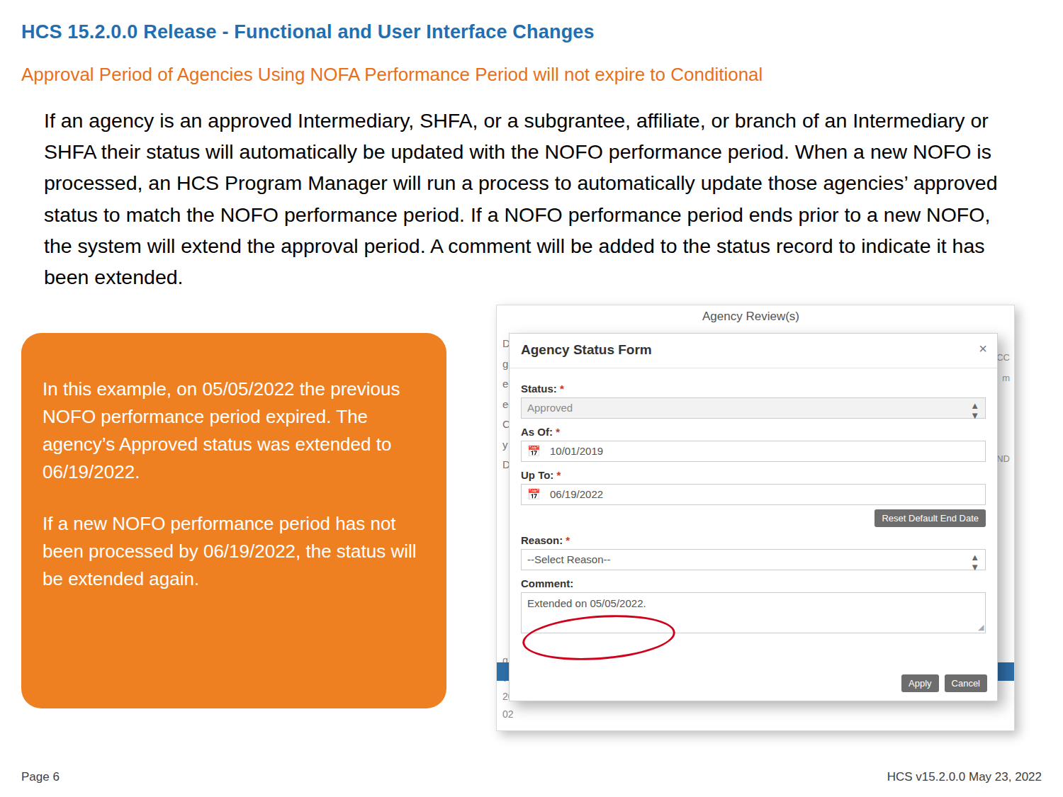HCS 15.2.0.0 Release - Functional and User Interface Changes
Approval Period of Agencies Using NOFA Performance Period will not expire to Conditional
If an agency is an approved Intermediary, SHFA, or a subgrantee, affiliate, or branch of an Intermediary or SHFA their status will automatically be updated with the NOFO performance period. When a new NOFO is processed, an HCS Program Manager will run a process to automatically update those agencies’ approved status to match the NOFO performance period. If a NOFO performance period ends prior to a new NOFO, the system will extend the approval period. A comment will be added to the status record to indicate it has been extended.
In this example, on 05/05/2022 the previous NOFO performance period expired. The agency’s Approved status was extended to 06/19/2022.
If a new NOFO performance period has not been processed by 06/19/2022, the status will be extended again.
Agency Review(s)
De
g
ed
ec
Co
y
D
CC
m
ND
g
ve
20
02
Agency Status Form ×
Status: *
Approved▲
▼
As Of: *
📅10/01/2019
Up To: *
📅06/19/2022
Reset Default End Date
Reason: *
--Select Reason--▲
▼
Comment:
Extended on 05/05/2022.◢
Apply Cancel
Page 6
HCS v15.2.0.0 May 23, 2022